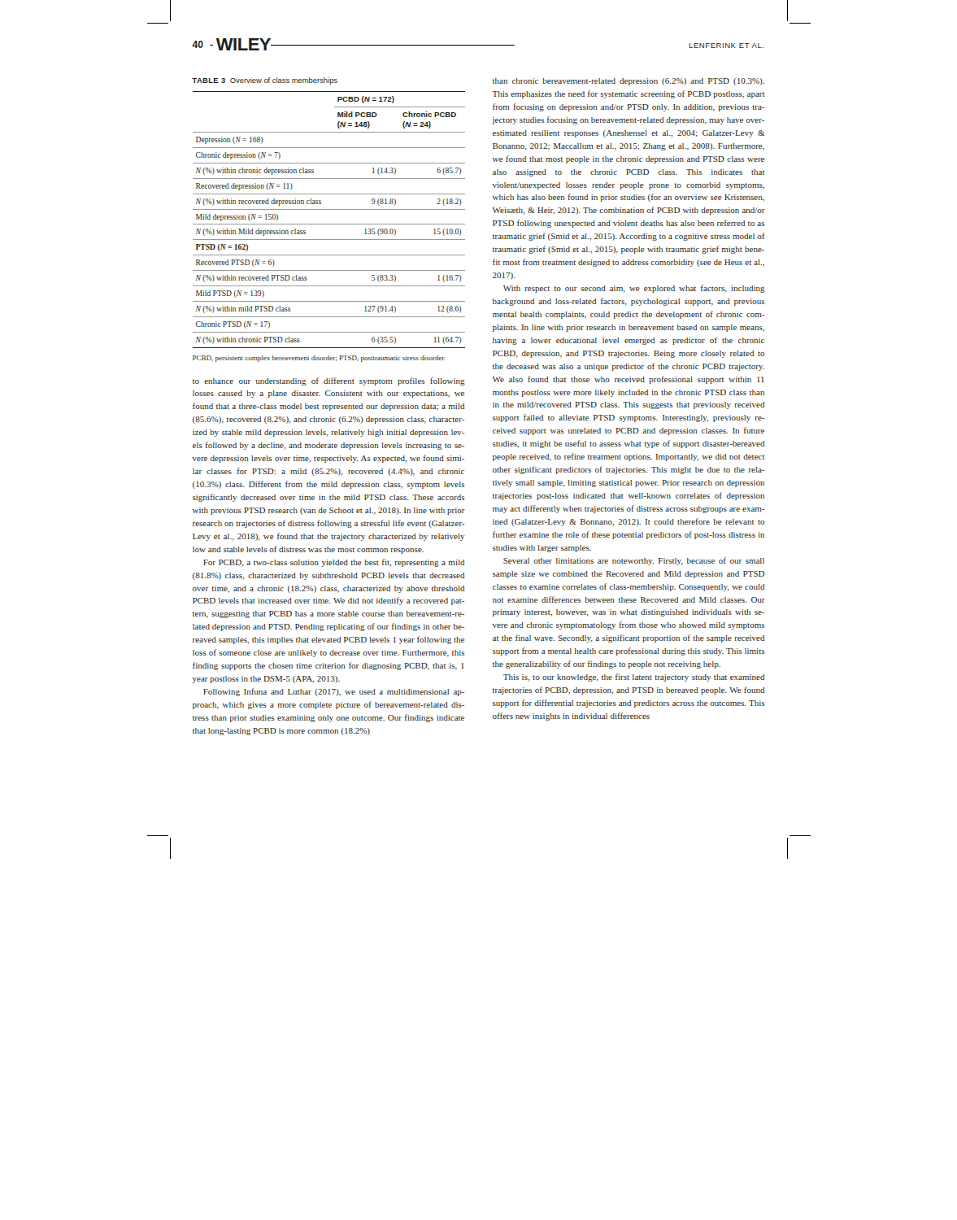40 WILEY
Lenferink et al.
TABLE 3 Overview of class memberships
| | PCBD ( N = 172) |
| --- | --- |
| | Mild PCBD ( N = 148) | Chronic PCBD ( N = 24) |
| Depression ( N = 168) | | |
| Chronic depression ( N = 7) | | |
| N (%) within chronic depression class | 1 (14.3) | 6 (85.7) |
| Recovered depression ( N = 11) | | |
| N (%) within recovered depression class | 9 (81.8) | 2 (18.2) |
| Mild depression ( N = 150) | | |
| N (%) within Mild depression class | 135 (90.0) | 15 (10.0) |
| PTSD ( N = 162) | | |
| Recovered PTSD ( N = 6) | | |
| N (%) within recovered PTSD class | 5 (83.3) | 1 (16.7) |
| Mild PTSD ( N = 139) | | |
| N (%) within mild PTSD class | 127 (91.4) | 12 (8.6) |
| Chronic PTSD ( N = 17) | | |
| N (%) within chronic PTSD class | 6 (35.5) | 11 (64.7) |
PCBD, persistent complex bereavement disorder; PTSD, posttraumatic stress disorder.
to enhance our understanding of different symptom profiles following losses caused by a plane disaster. Consistent with our expectations, we found that a three-class model best represented our depression data; a mild (85.6%), recovered (8.2%), and chronic (6.2%) depression class, characterized by stable mild depression levels, relatively high initial depression levels followed by a decline, and moderate depression levels increasing to severe depression levels over time, respectively. As expected, we found similar classes for PTSD: a mild (85.2%), recovered (4.4%), and chronic (10.3%) class. Different from the mild depression class, symptom levels significantly decreased over time in the mild PTSD class. These accords with previous PTSD research (van de Schoot et al., 2018). In line with prior research on trajectories of distress following a stressful life event (Galatzer-Levy et al., 2018), we found that the trajectory characterized by relatively low and stable levels of distress was the most common response.
For PCBD, a two-class solution yielded the best fit, representing a mild (81.8%) class, characterized by subthreshold PCBD levels that decreased over time, and a chronic (18.2%) class, characterized by above threshold PCBD levels that increased over time. We did not identify a recovered pattern, suggesting that PCBD has a more stable course than bereavement-related depression and PTSD. Pending replicating of our findings in other bereaved samples, this implies that elevated PCBD levels 1 year following the loss of someone close are unlikely to decrease over time. Furthermore, this finding supports the chosen time criterion for diagnosing PCBD, that is, 1 year postloss in the DSM-5 (APA, 2013).
Following Infuna and Luthar (2017), we used a multidimensional approach, which gives a more complete picture of bereavement-related distress than prior studies examining only one outcome. Our findings indicate that long-lasting PCBD is more common (18.2%)
than chronic bereavement-related depression (6.2%) and PTSD (10.3%). This emphasizes the need for systematic screening of PCBD postloss, apart from focusing on depression and/or PTSD only. In addition, previous trajectory studies focusing on bereavement-related depression, may have overestimated resilient responses (Aneshensel et al., 2004; Galatzer-Levy & Bonanno, 2012; Maccallum et al., 2015; Zhang et al., 2008). Furthermore, we found that most people in the chronic depression and PTSD class were also assigned to the chronic PCBD class. This indicates that violent/unexpected losses render people prone to comorbid symptoms, which has also been found in prior studies (for an overview see Kristensen, Weisæth, & Heir, 2012). The combination of PCBD with depression and/or PTSD following unexpected and violent deaths has also been referred to as traumatic grief (Smid et al., 2015). According to a cognitive stress model of traumatic grief (Smid et al., 2015), people with traumatic grief might benefit most from treatment designed to address comorbidity (see de Heus et al., 2017).
With respect to our second aim, we explored what factors, including background and loss-related factors, psychological support, and previous mental health complaints, could predict the development of chronic complaints. In line with prior research in bereavement based on sample means, having a lower educational level emerged as predictor of the chronic PCBD, depression, and PTSD trajectories. Being more closely related to the deceased was also a unique predictor of the chronic PCBD trajectory. We also found that those who received professional support within 11 months postloss were more likely included in the chronic PTSD class than in the mild/recovered PTSD class. This suggests that previously received support failed to alleviate PTSD symptoms. Interestingly, previously received support was unrelated to PCBD and depression classes. In future studies, it might be useful to assess what type of support disaster-bereaved people received, to refine treatment options. Importantly, we did not detect other significant predictors of trajectories. This might be due to the relatively small sample, limiting statistical power. Prior research on depression trajectories post-loss indicated that well-known correlates of depression may act differently when trajectories of distress across subgroups are examined (Galatzer-Levy & Bonnano, 2012). It could therefore be relevant to further examine the role of these potential predictors of post-loss distress in studies with larger samples.
Several other limitations are noteworthy. Firstly, because of our small sample size we combined the Recovered and Mild depression and PTSD classes to examine correlates of class-membership. Consequently, we could not examine differences between these Recovered and Mild classes. Our primary interest, however, was in what distinguished individuals with severe and chronic symptomatology from those who showed mild symptoms at the final wave. Secondly, a significant proportion of the sample received support from a mental health care professional during this study. This limits the generalizability of our findings to people not receiving help.
This is, to our knowledge, the first latent trajectory study that examined trajectories of PCBD, depression, and PTSD in bereaved people. We found support for differential trajectories and predictors across the outcomes. This offers new insights in individual differences